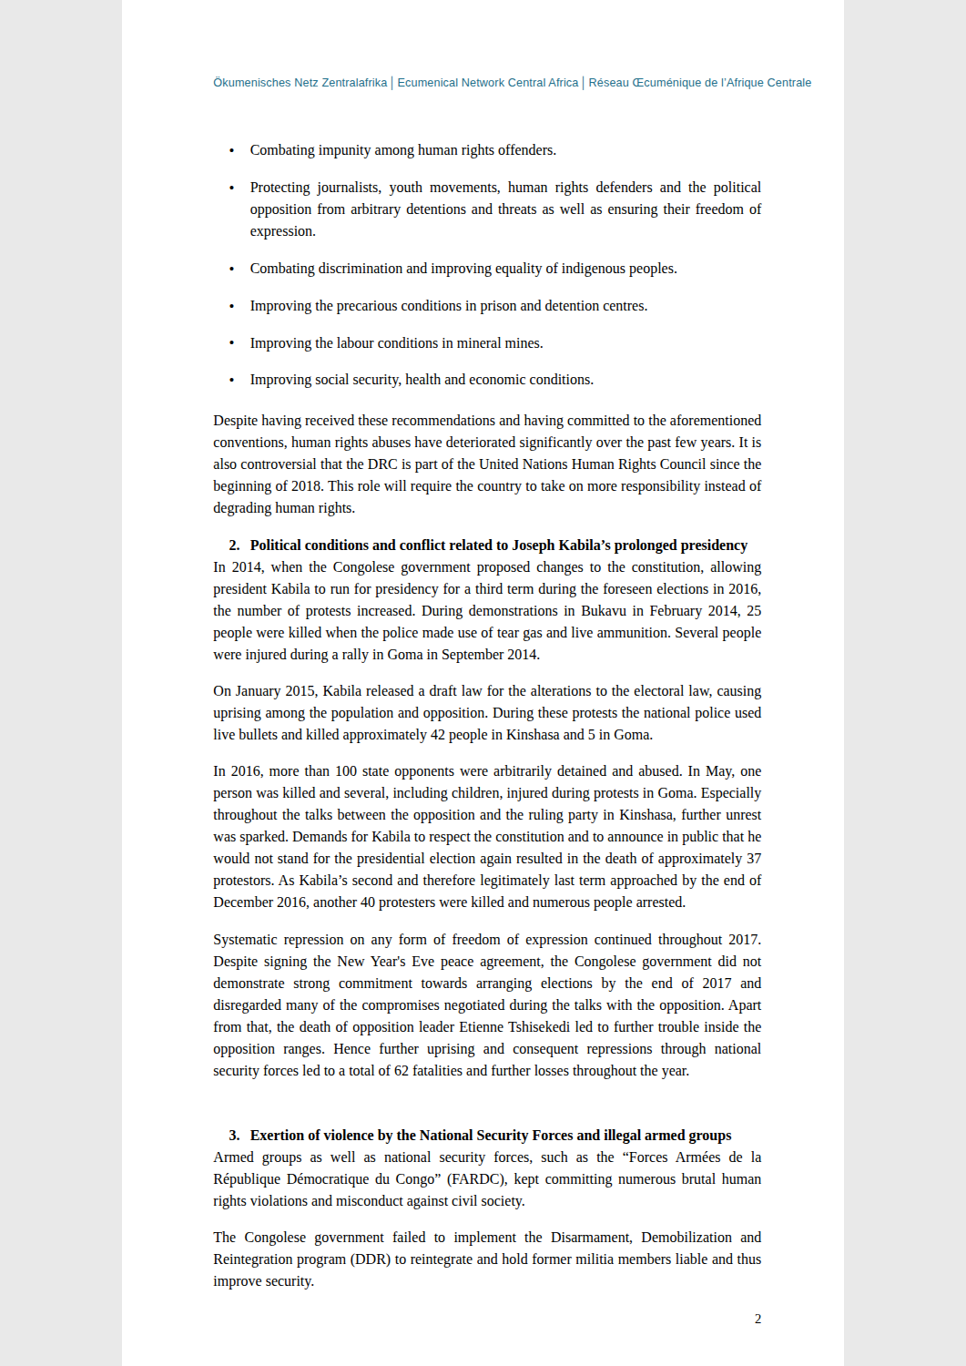Ökumenisches Netz Zentralafrika│Ecumenical Network Central Africa│Réseau Œcuménique de l’Afrique Centrale
Combating impunity among human rights offenders.
Protecting journalists, youth movements, human rights defenders and the political opposition from arbitrary detentions and threats as well as ensuring their freedom of expression.
Combating discrimination and improving equality of indigenous peoples.
Improving the precarious conditions in prison and detention centres.
Improving the labour conditions in mineral mines.
Improving social security, health and economic conditions.
Despite having received these recommendations and having committed to the aforementioned conventions, human rights abuses have deteriorated significantly over the past few years. It is also controversial that the DRC is part of the United Nations Human Rights Council since the beginning of 2018. This role will require the country to take on more responsibility instead of degrading human rights.
2. Political conditions and conflict related to Joseph Kabila’s prolonged presidency
In 2014, when the Congolese government proposed changes to the constitution, allowing president Kabila to run for presidency for a third term during the foreseen elections in 2016, the number of protests increased. During demonstrations in Bukavu in February 2014, 25 people were killed when the police made use of tear gas and live ammunition. Several people were injured during a rally in Goma in September 2014.
On January 2015, Kabila released a draft law for the alterations to the electoral law, causing uprising among the population and opposition. During these protests the national police used live bullets and killed approximately 42 people in Kinshasa and 5 in Goma.
In 2016, more than 100 state opponents were arbitrarily detained and abused. In May, one person was killed and several, including children, injured during protests in Goma. Especially throughout the talks between the opposition and the ruling party in Kinshasa, further unrest was sparked. Demands for Kabila to respect the constitution and to announce in public that he would not stand for the presidential election again resulted in the death of approximately 37 protestors. As Kabila’s second and therefore legitimately last term approached by the end of December 2016, another 40 protesters were killed and numerous people arrested.
Systematic repression on any form of freedom of expression continued throughout 2017. Despite signing the New Year's Eve peace agreement, the Congolese government did not demonstrate strong commitment towards arranging elections by the end of 2017 and disregarded many of the compromises negotiated during the talks with the opposition. Apart from that, the death of opposition leader Etienne Tshisekedi led to further trouble inside the opposition ranges. Hence further uprising and consequent repressions through national security forces led to a total of 62 fatalities and further losses throughout the year.
3. Exertion of violence by the National Security Forces and illegal armed groups
Armed groups as well as national security forces, such as the “Forces Armées de la République Démocratique du Congo” (FARDC), kept committing numerous brutal human rights violations and misconduct against civil society.
The Congolese government failed to implement the Disarmament, Demobilization and Reintegration program (DDR) to reintegrate and hold former militia members liable and thus improve security.
2